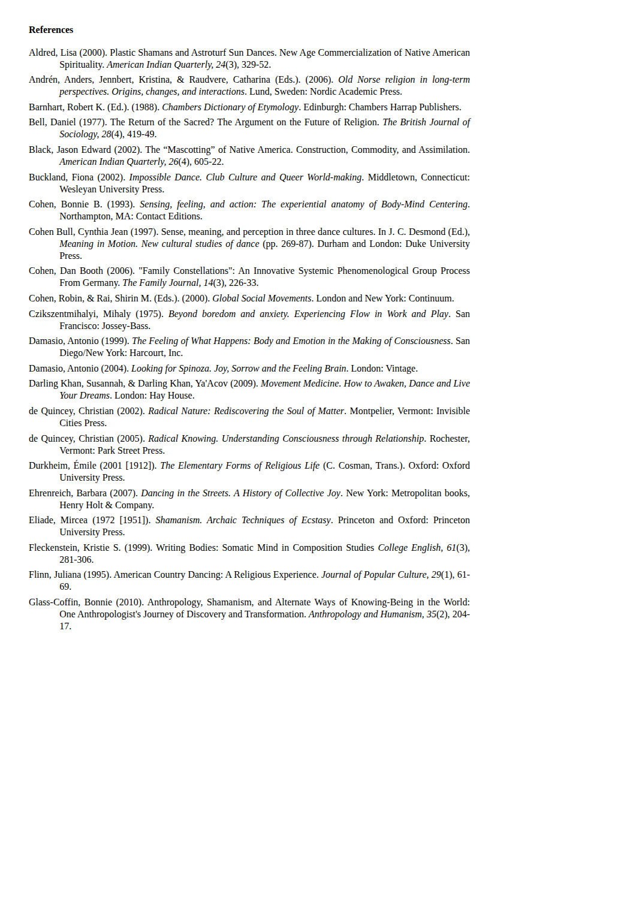References
Aldred, Lisa (2000). Plastic Shamans and Astroturf Sun Dances. New Age Commercialization of Native American Spirituality. American Indian Quarterly, 24(3), 329-52.
Andrén, Anders, Jennbert, Kristina, & Raudvere, Catharina (Eds.). (2006). Old Norse religion in long-term perspectives. Origins, changes, and interactions. Lund, Sweden: Nordic Academic Press.
Barnhart, Robert K. (Ed.). (1988). Chambers Dictionary of Etymology. Edinburgh: Chambers Harrap Publishers.
Bell, Daniel (1977). The Return of the Sacred? The Argument on the Future of Religion. The British Journal of Sociology, 28(4), 419-49.
Black, Jason Edward (2002). The “Mascotting” of Native America. Construction, Commodity, and Assimilation. American Indian Quarterly, 26(4), 605-22.
Buckland, Fiona (2002). Impossible Dance. Club Culture and Queer World-making. Middletown, Connecticut: Wesleyan University Press.
Cohen, Bonnie B. (1993). Sensing, feeling, and action: The experiential anatomy of Body-Mind Centering. Northampton, MA: Contact Editions.
Cohen Bull, Cynthia Jean (1997). Sense, meaning, and perception in three dance cultures. In J. C. Desmond (Ed.), Meaning in Motion. New cultural studies of dance (pp. 269-87). Durham and London: Duke University Press.
Cohen, Dan Booth (2006). "Family Constellations": An Innovative Systemic Phenomenological Group Process From Germany. The Family Journal, 14(3), 226-33.
Cohen, Robin, & Rai, Shirin M. (Eds.). (2000). Global Social Movements. London and New York: Continuum.
Czikszentmihalyi, Mihaly (1975). Beyond boredom and anxiety. Experiencing Flow in Work and Play. San Francisco: Jossey-Bass.
Damasio, Antonio (1999). The Feeling of What Happens: Body and Emotion in the Making of Consciousness. San Diego/New York: Harcourt, Inc.
Damasio, Antonio (2004). Looking for Spinoza. Joy, Sorrow and the Feeling Brain. London: Vintage.
Darling Khan, Susannah, & Darling Khan, Ya'Acov (2009). Movement Medicine. How to Awaken, Dance and Live Your Dreams. London: Hay House.
de Quincey, Christian (2002). Radical Nature: Rediscovering the Soul of Matter. Montpelier, Vermont: Invisible Cities Press.
de Quincey, Christian (2005). Radical Knowing. Understanding Consciousness through Relationship. Rochester, Vermont: Park Street Press.
Durkheim, Émile (2001 [1912]). The Elementary Forms of Religious Life (C. Cosman, Trans.). Oxford: Oxford University Press.
Ehrenreich, Barbara (2007). Dancing in the Streets. A History of Collective Joy. New York: Metropolitan books, Henry Holt & Company.
Eliade, Mircea (1972 [1951]). Shamanism. Archaic Techniques of Ecstasy. Princeton and Oxford: Princeton University Press.
Fleckenstein, Kristie S. (1999). Writing Bodies: Somatic Mind in Composition Studies College English, 61(3), 281-306.
Flinn, Juliana (1995). American Country Dancing: A Religious Experience. Journal of Popular Culture, 29(1), 61-69.
Glass-Coffin, Bonnie (2010). Anthropology, Shamanism, and Alternate Ways of Knowing-Being in the World: One Anthropologist's Journey of Discovery and Transformation. Anthropology and Humanism, 35(2), 204-17.